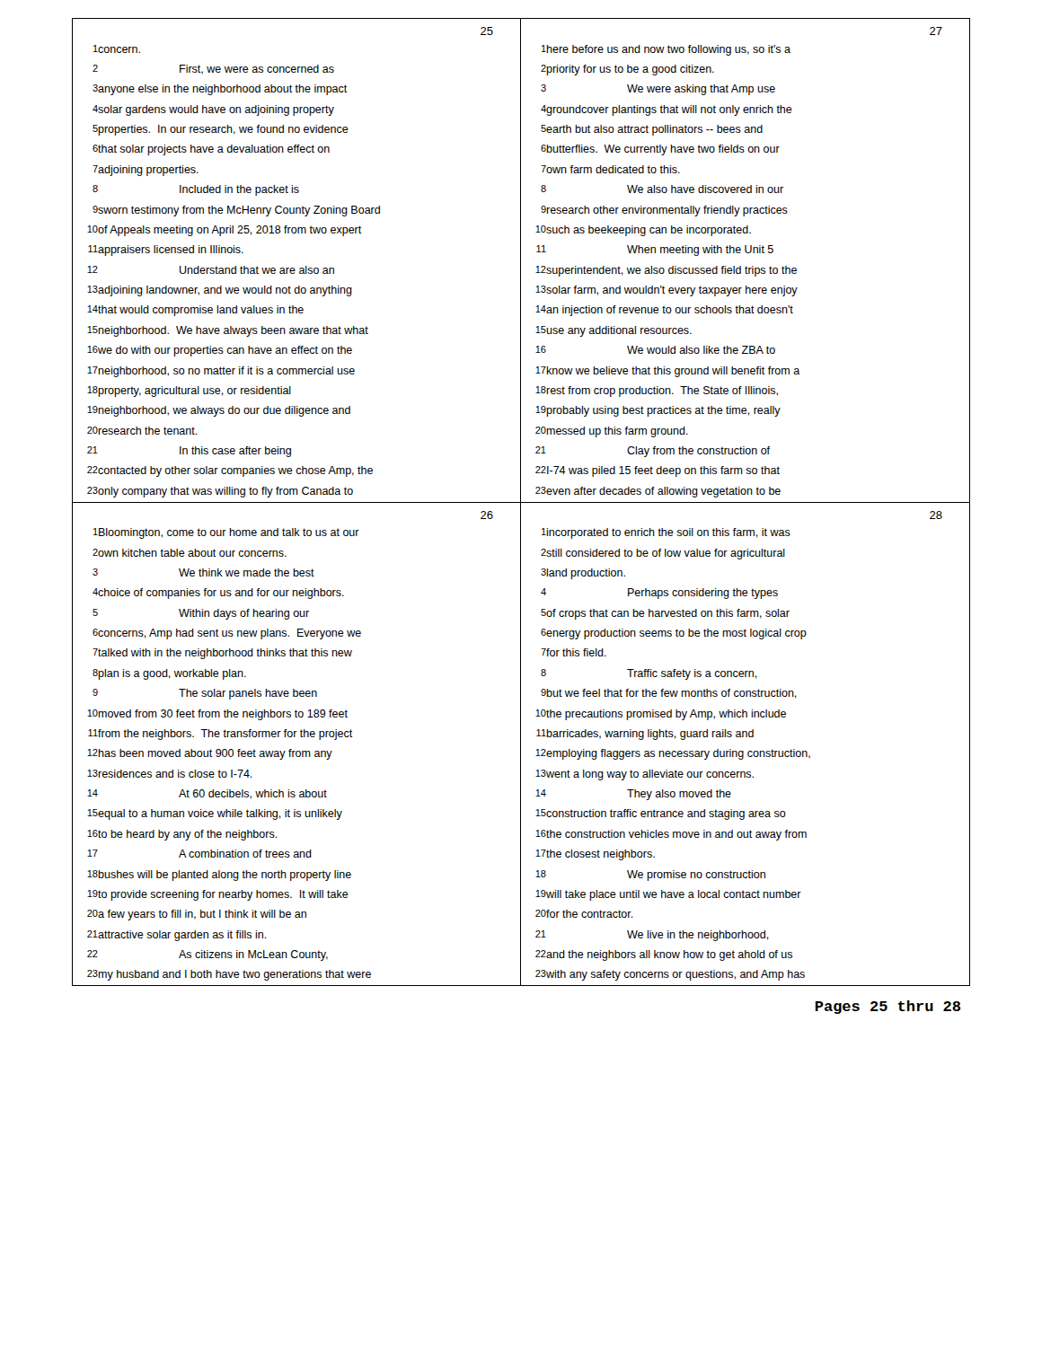25
| 1 | concern. |
| 2 | First, we were as concerned as |
| 3 | anyone else in the neighborhood about the impact |
| 4 | solar gardens would have on adjoining property |
| 5 | properties. In our research, we found no evidence |
| 6 | that solar projects have a devaluation effect on |
| 7 | adjoining properties. |
| 8 | Included in the packet is |
| 9 | sworn testimony from the McHenry County Zoning Board |
| 10 | of Appeals meeting on April 25, 2018 from two expert |
| 11 | appraisers licensed in Illinois. |
| 12 | Understand that we are also an |
| 13 | adjoining landowner, and we would not do anything |
| 14 | that would compromise land values in the |
| 15 | neighborhood. We have always been aware that what |
| 16 | we do with our properties can have an effect on the |
| 17 | neighborhood, so no matter if it is a commercial use |
| 18 | property, agricultural use, or residential |
| 19 | neighborhood, we always do our due diligence and |
| 20 | research the tenant. |
| 21 | In this case after being |
| 22 | contacted by other solar companies we chose Amp, the |
| 23 | only company that was willing to fly from Canada to |
26
| 1 | Bloomington, come to our home and talk to us at our |
| 2 | own kitchen table about our concerns. |
| 3 | We think we made the best |
| 4 | choice of companies for us and for our neighbors. |
| 5 | Within days of hearing our |
| 6 | concerns, Amp had sent us new plans. Everyone we |
| 7 | talked with in the neighborhood thinks that this new |
| 8 | plan is a good, workable plan. |
| 9 | The solar panels have been |
| 10 | moved from 30 feet from the neighbors to 189 feet |
| 11 | from the neighbors. The transformer for the project |
| 12 | has been moved about 900 feet away from any |
| 13 | residences and is close to I-74. |
| 14 | At 60 decibels, which is about |
| 15 | equal to a human voice while talking, it is unlikely |
| 16 | to be heard by any of the neighbors. |
| 17 | A combination of trees and |
| 18 | bushes will be planted along the north property line |
| 19 | to provide screening for nearby homes. It will take |
| 20 | a few years to fill in, but I think it will be an |
| 21 | attractive solar garden as it fills in. |
| 22 | As citizens in McLean County, |
| 23 | my husband and I both have two generations that were |
27
| 1 | here before us and now two following us, so it's a |
| 2 | priority for us to be a good citizen. |
| 3 | We were asking that Amp use |
| 4 | groundcover plantings that will not only enrich the |
| 5 | earth but also attract pollinators -- bees and |
| 6 | butterflies. We currently have two fields on our |
| 7 | own farm dedicated to this. |
| 8 | We also have discovered in our |
| 9 | research other environmentally friendly practices |
| 10 | such as beekeeping can be incorporated. |
| 11 | When meeting with the Unit 5 |
| 12 | superintendent, we also discussed field trips to the |
| 13 | solar farm, and wouldn't every taxpayer here enjoy |
| 14 | an injection of revenue to our schools that doesn't |
| 15 | use any additional resources. |
| 16 | We would also like the ZBA to |
| 17 | know we believe that this ground will benefit from a |
| 18 | rest from crop production. The State of Illinois, |
| 19 | probably using best practices at the time, really |
| 20 | messed up this farm ground. |
| 21 | Clay from the construction of |
| 22 | I-74 was piled 15 feet deep on this farm so that |
| 23 | even after decades of allowing vegetation to be |
28
| 1 | incorporated to enrich the soil on this farm, it was |
| 2 | still considered to be of low value for agricultural |
| 3 | land production. |
| 4 | Perhaps considering the types |
| 5 | of crops that can be harvested on this farm, solar |
| 6 | energy production seems to be the most logical crop |
| 7 | for this field. |
| 8 | Traffic safety is a concern, |
| 9 | but we feel that for the few months of construction, |
| 10 | the precautions promised by Amp, which include |
| 11 | barricades, warning lights, guard rails and |
| 12 | employing flaggers as necessary during construction, |
| 13 | went a long way to alleviate our concerns. |
| 14 | They also moved the |
| 15 | construction traffic entrance and staging area so |
| 16 | the construction vehicles move in and out away from |
| 17 | the closest neighbors. |
| 18 | We promise no construction |
| 19 | will take place until we have a local contact number |
| 20 | for the contractor. |
| 21 | We live in the neighborhood, |
| 22 | and the neighbors all know how to get ahold of us |
| 23 | with any safety concerns or questions, and Amp has |
Pages 25 thru 28